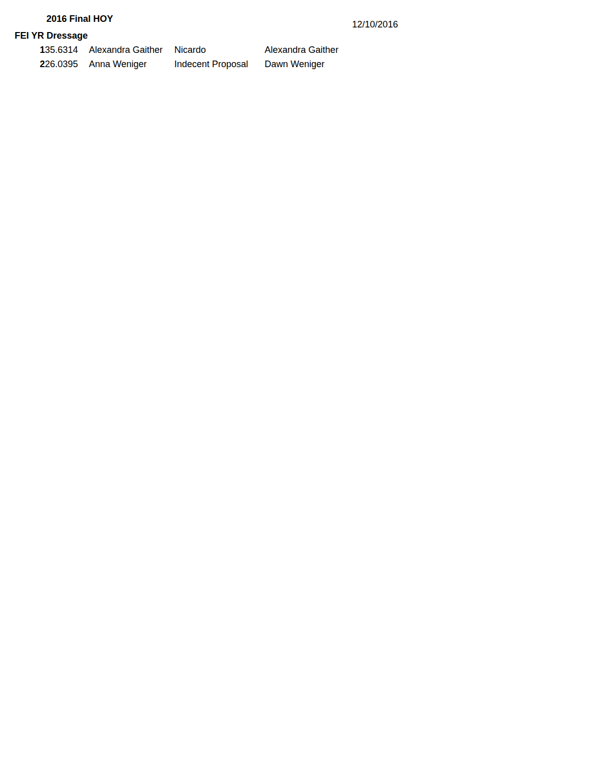2016 Final HOY
12/10/2016
FEI YR Dressage
| 1 | 35.6314 | Alexandra Gaither | Nicardo | Alexandra Gaither |
| 2 | 26.0395 | Anna Weniger | Indecent Proposal | Dawn Weniger |